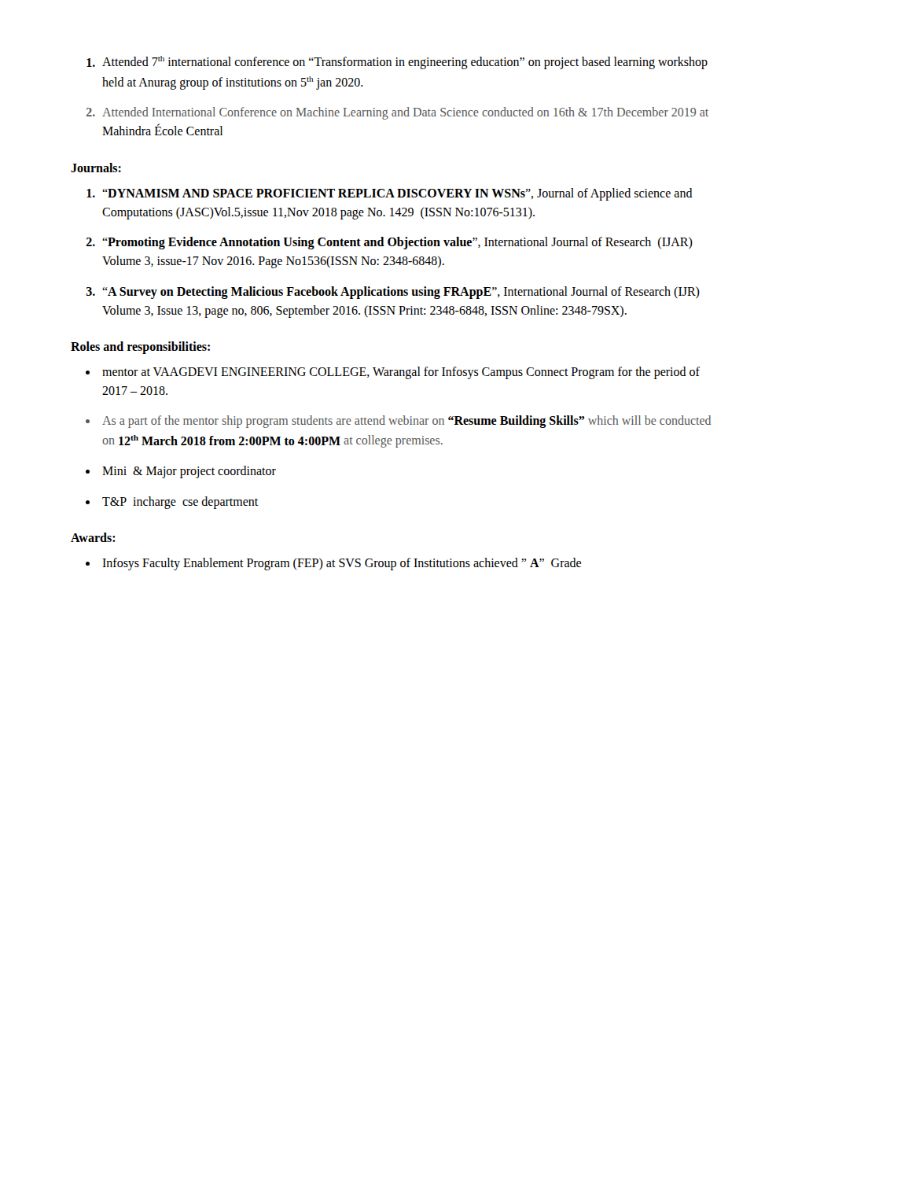Attended 7th international conference on “Transformation in engineering education” on project based learning workshop held at Anurag group of institutions on 5th jan 2020.
Attended International Conference on Machine Learning and Data Science conducted on 16th & 17th December 2019 at Mahindra École Central
Journals:
“DYNAMISM AND SPACE PROFICIENT REPLICA DISCOVERY IN WSNs”, Journal of Applied science and Computations (JASC)Vol.5,issue 11,Nov 2018 page No. 1429 (ISSN No:1076-5131).
“Promoting Evidence Annotation Using Content and Objection value”, International Journal of Research (IJAR) Volume 3, issue-17 Nov 2016. Page No1536(ISSN No: 2348-6848).
“A Survey on Detecting Malicious Facebook Applications using FRAppE”, International Journal of Research (IJR) Volume 3, Issue 13, page no, 806, September 2016. (ISSN Print: 2348-6848, ISSN Online: 2348-79SX).
Roles and responsibilities:
mentor at VAAGDEVI ENGINEERING COLLEGE, Warangal for Infosys Campus Connect Program for the period of 2017 – 2018.
As a part of the mentor ship program students are attend webinar on “Resume Building Skills” which will be conducted on 12th March 2018 from 2:00PM to 4:00PM at college premises.
Mini & Major project coordinator
T&P incharge cse department
Awards:
Infosys Faculty Enablement Program (FEP) at SVS Group of Institutions achieved ” A” Grade